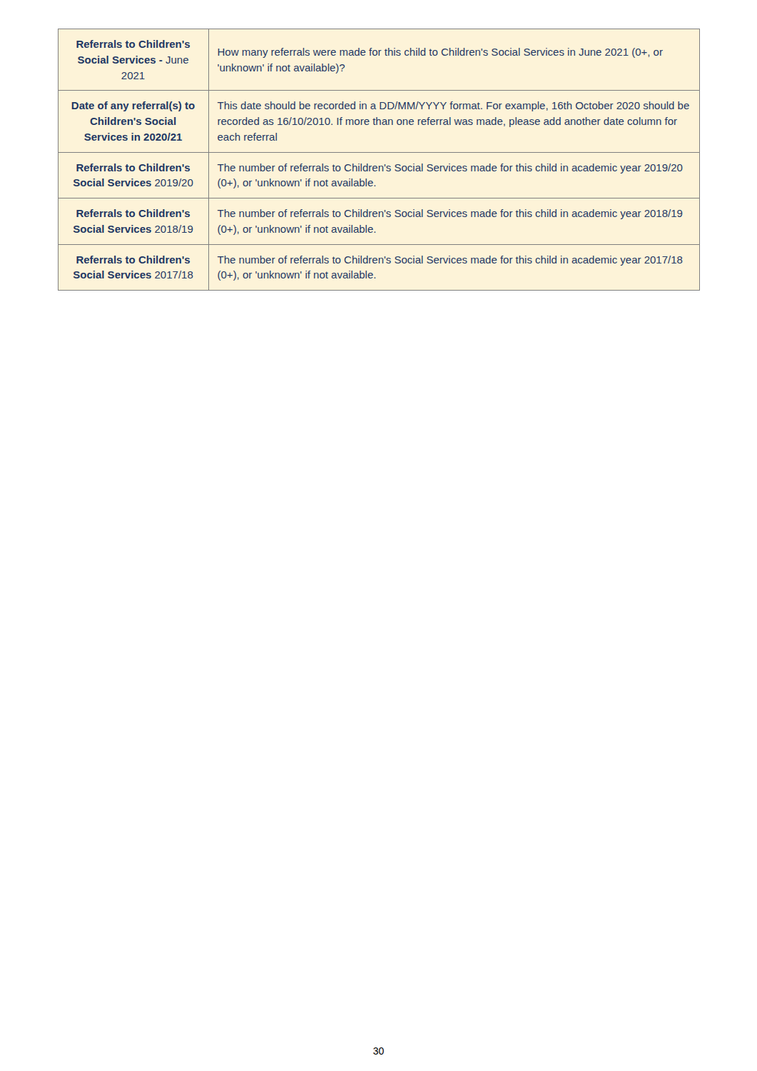| Referrals to Children's Social Services - June 2021 | How many referrals were made for this child to Children's Social Services in June 2021 (0+, or 'unknown' if not available)? |
| Date of any referral(s) to Children's Social Services in 2020/21 | This date should be recorded in a DD/MM/YYYY format. For example, 16th October 2020 should be recorded as 16/10/2010. If more than one referral was made, please add another date column for each referral |
| Referrals to Children's Social Services 2019/20 | The number of referrals to Children's Social Services made for this child in academic year 2019/20 (0+), or 'unknown' if not available. |
| Referrals to Children's Social Services 2018/19 | The number of referrals to Children's Social Services made for this child in academic year 2018/19 (0+), or 'unknown' if not available. |
| Referrals to Children's Social Services 2017/18 | The number of referrals to Children's Social Services made for this child in academic year 2017/18 (0+), or 'unknown' if not available. |
30